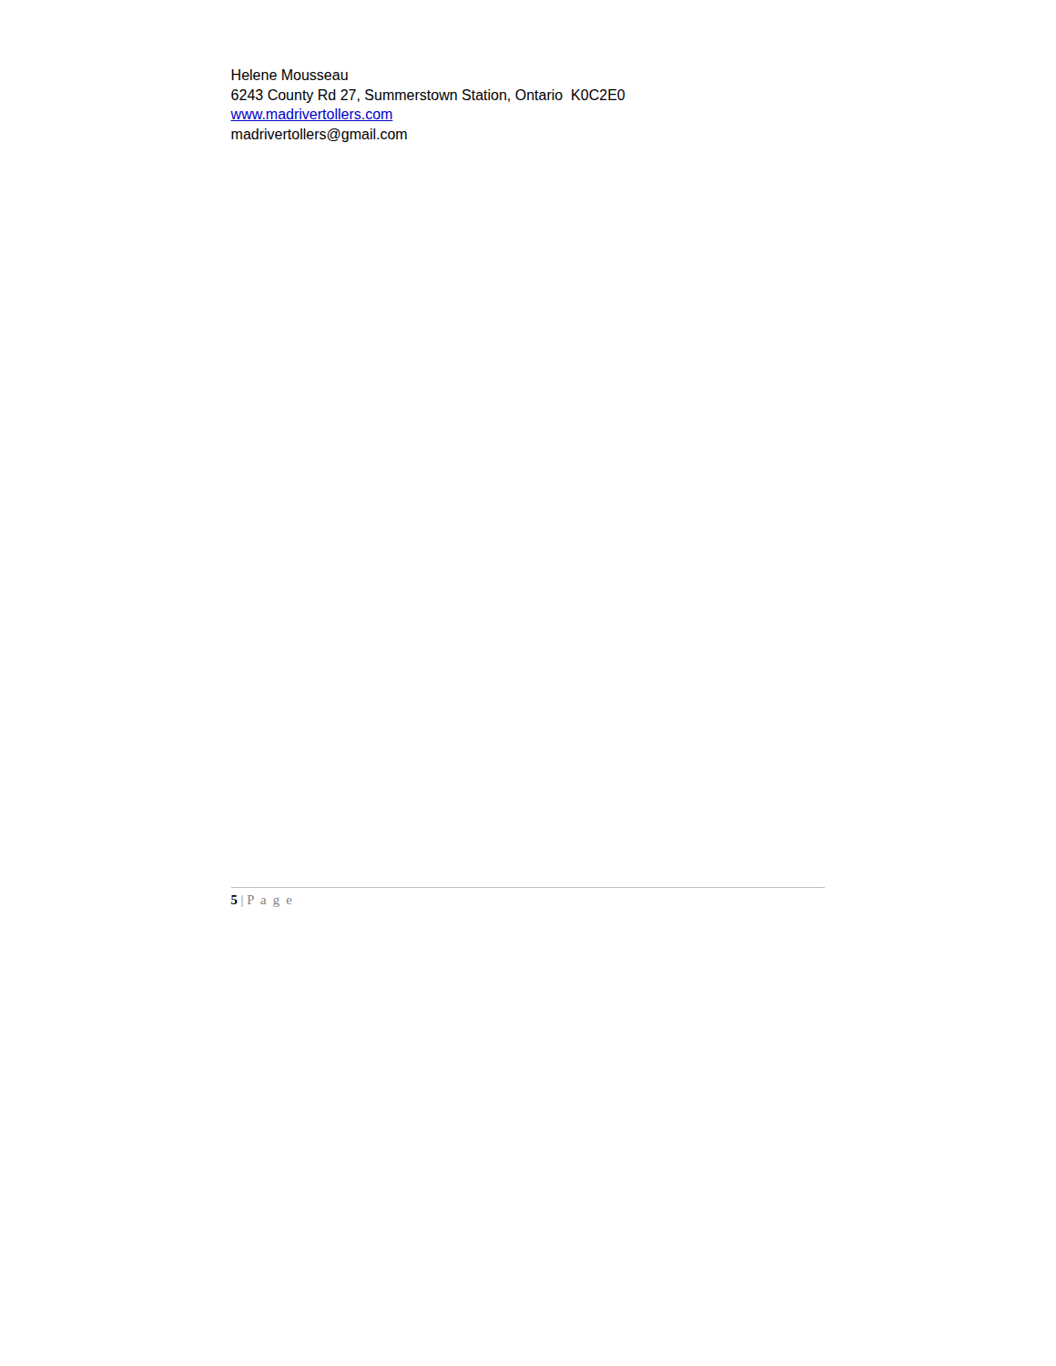Helene Mousseau
6243 County Rd 27, Summerstown Station, Ontario K0C2E0
www.madrivertollers.com
madrivertollers@gmail.com
5 | P a g e